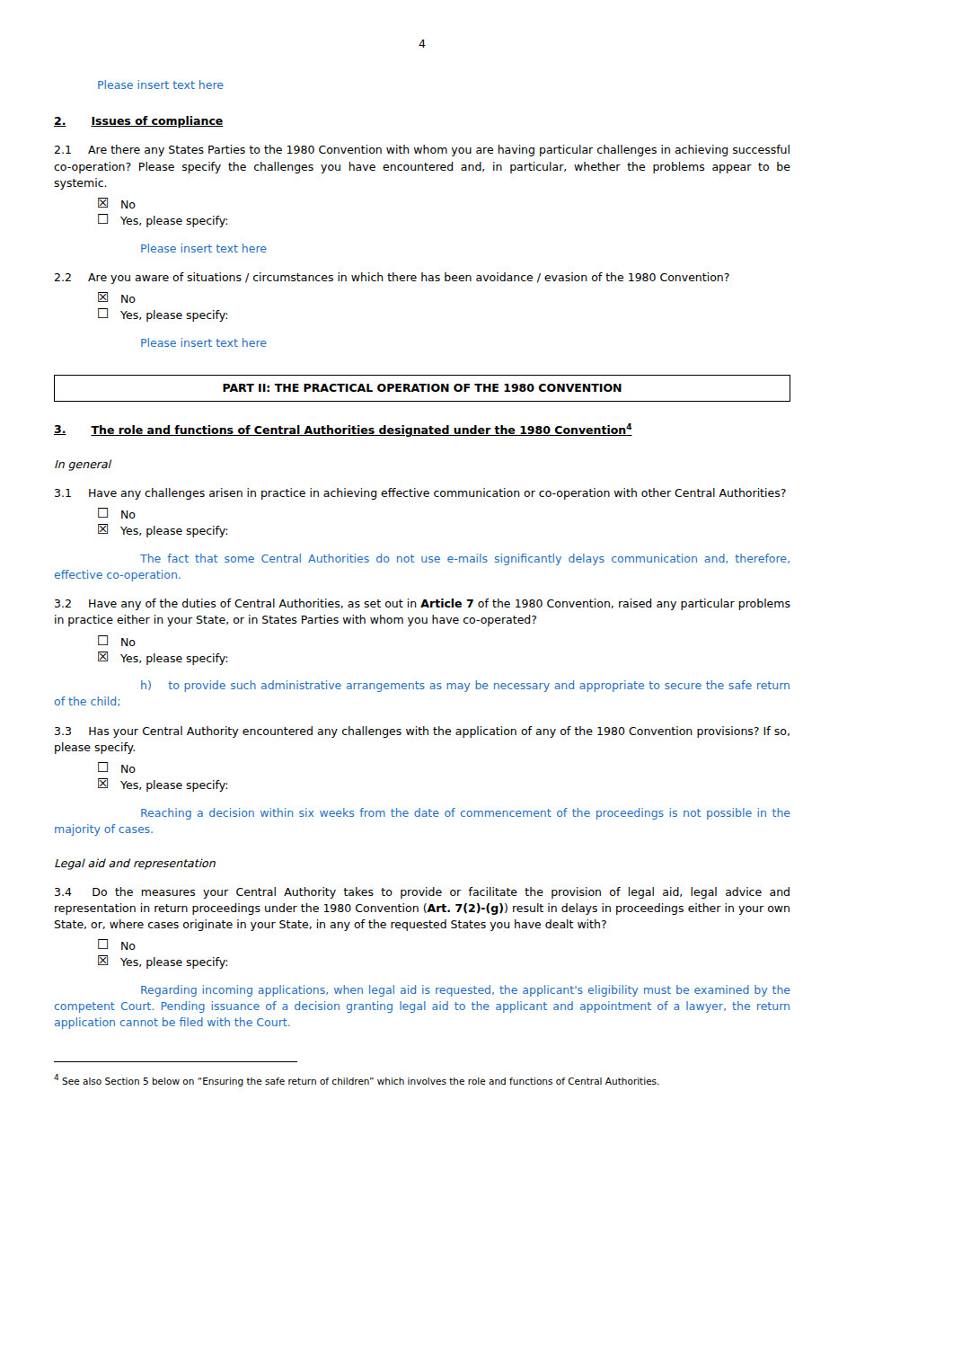4
Please insert text here
2. Issues of compliance
2.1 Are there any States Parties to the 1980 Convention with whom you are having particular challenges in achieving successful co-operation? Please specify the challenges you have encountered and, in particular, whether the problems appear to be systemic.
☒No
☐Yes, please specify:
Please insert text here
2.2 Are you aware of situations / circumstances in which there has been avoidance / evasion of the 1980 Convention?
☒No
☐Yes, please specify:
Please insert text here
PART II: THE PRACTICAL OPERATION OF THE 1980 CONVENTION
3. The role and functions of Central Authorities designated under the 1980 Convention4
In general
3.1 Have any challenges arisen in practice in achieving effective communication or co-operation with other Central Authorities?
☐No
☒Yes, please specify:
The fact that some Central Authorities do not use e-mails significantly delays communication and, therefore, effective co-operation.
3.2 Have any of the duties of Central Authorities, as set out in Article 7 of the 1980 Convention, raised any particular problems in practice either in your State, or in States Parties with whom you have co-operated?
☐No
☒Yes, please specify:
h) to provide such administrative arrangements as may be necessary and appropriate to secure the safe return of the child;
3.3 Has your Central Authority encountered any challenges with the application of any of the 1980 Convention provisions? If so, please specify.
☐No
☒Yes, please specify:
Reaching a decision within six weeks from the date of commencement of the proceedings is not possible in the majority of cases.
Legal aid and representation
3.4 Do the measures your Central Authority takes to provide or facilitate the provision of legal aid, legal advice and representation in return proceedings under the 1980 Convention (Art. 7(2)-(g)) result in delays in proceedings either in your own State, or, where cases originate in your State, in any of the requested States you have dealt with?
☐No
☒Yes, please specify:
Regarding incoming applications, when legal aid is requested, the applicant's eligibility must be examined by the competent Court. Pending issuance of a decision granting legal aid to the applicant and appointment of a lawyer, the return application cannot be filed with the Court.
4 See also Section 5 below on “Ensuring the safe return of children” which involves the role and functions of Central Authorities.